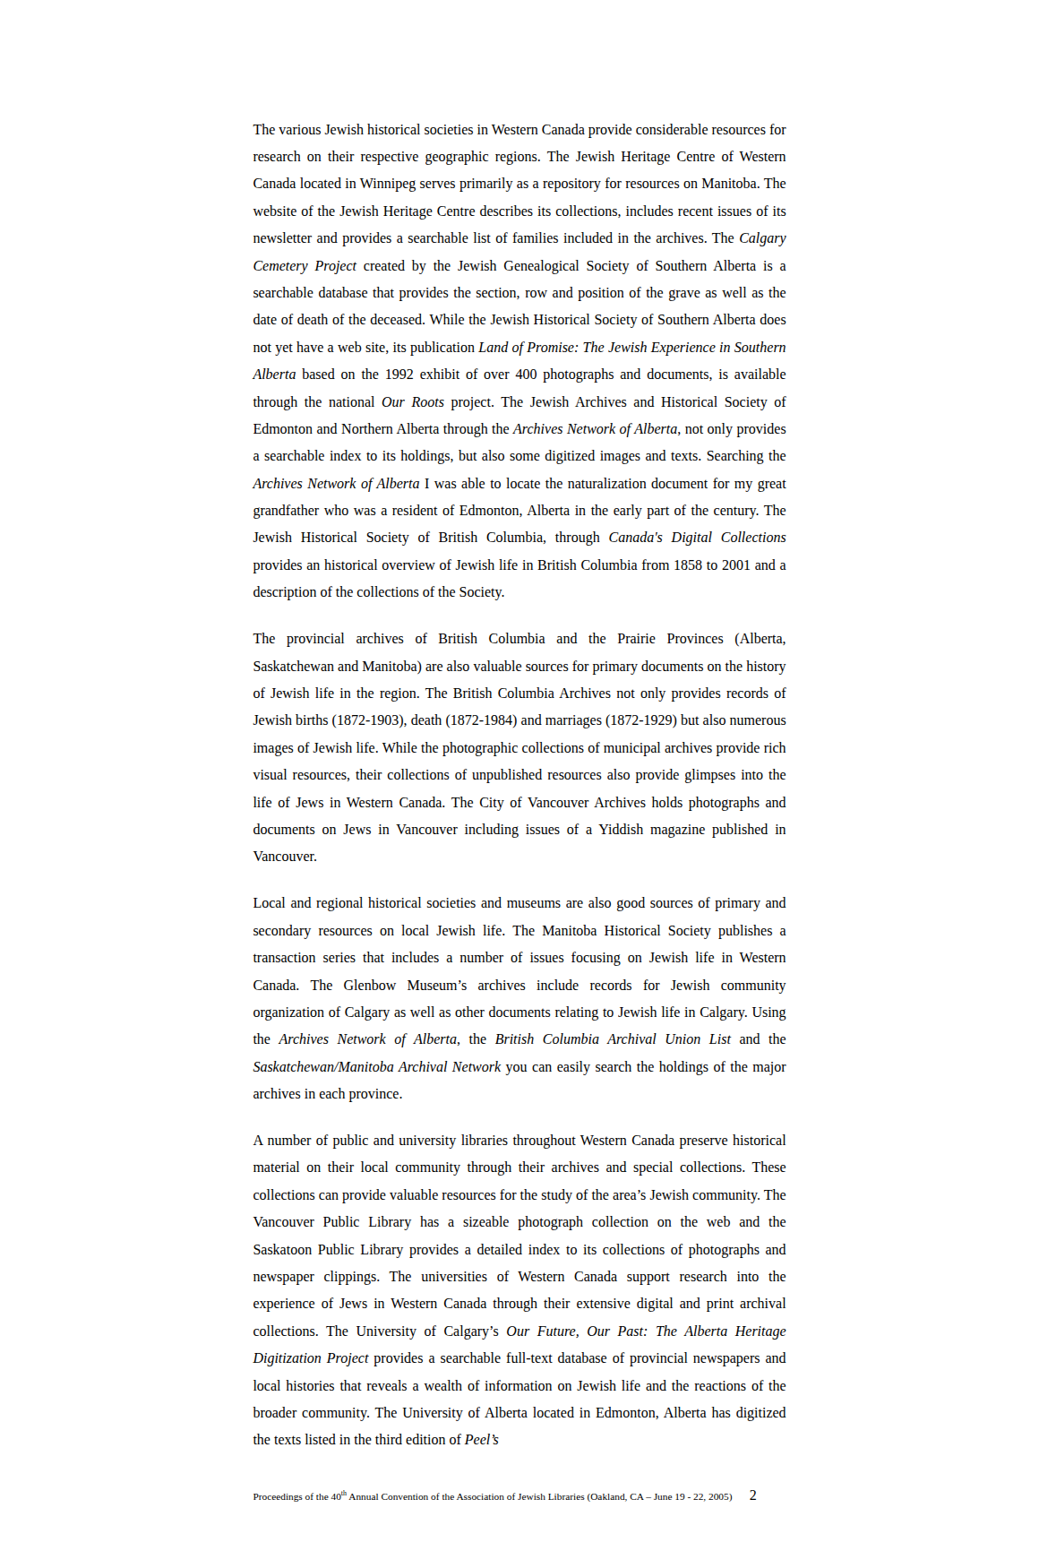The various Jewish historical societies in Western Canada provide considerable resources for research on their respective geographic regions. The Jewish Heritage Centre of Western Canada located in Winnipeg serves primarily as a repository for resources on Manitoba. The website of the Jewish Heritage Centre describes its collections, includes recent issues of its newsletter and provides a searchable list of families included in the archives. The Calgary Cemetery Project created by the Jewish Genealogical Society of Southern Alberta is a searchable database that provides the section, row and position of the grave as well as the date of death of the deceased. While the Jewish Historical Society of Southern Alberta does not yet have a web site, its publication Land of Promise: The Jewish Experience in Southern Alberta based on the 1992 exhibit of over 400 photographs and documents, is available through the national Our Roots project. The Jewish Archives and Historical Society of Edmonton and Northern Alberta through the Archives Network of Alberta, not only provides a searchable index to its holdings, but also some digitized images and texts. Searching the Archives Network of Alberta I was able to locate the naturalization document for my great grandfather who was a resident of Edmonton, Alberta in the early part of the century. The Jewish Historical Society of British Columbia, through Canada's Digital Collections provides an historical overview of Jewish life in British Columbia from 1858 to 2001 and a description of the collections of the Society.
The provincial archives of British Columbia and the Prairie Provinces (Alberta, Saskatchewan and Manitoba) are also valuable sources for primary documents on the history of Jewish life in the region. The British Columbia Archives not only provides records of Jewish births (1872-1903), death (1872-1984) and marriages (1872-1929) but also numerous images of Jewish life. While the photographic collections of municipal archives provide rich visual resources, their collections of unpublished resources also provide glimpses into the life of Jews in Western Canada. The City of Vancouver Archives holds photographs and documents on Jews in Vancouver including issues of a Yiddish magazine published in Vancouver.
Local and regional historical societies and museums are also good sources of primary and secondary resources on local Jewish life. The Manitoba Historical Society publishes a transaction series that includes a number of issues focusing on Jewish life in Western Canada. The Glenbow Museum’s archives include records for Jewish community organization of Calgary as well as other documents relating to Jewish life in Calgary. Using the Archives Network of Alberta, the British Columbia Archival Union List and the Saskatchewan/Manitoba Archival Network you can easily search the holdings of the major archives in each province.
A number of public and university libraries throughout Western Canada preserve historical material on their local community through their archives and special collections. These collections can provide valuable resources for the study of the area’s Jewish community. The Vancouver Public Library has a sizeable photograph collection on the web and the Saskatoon Public Library provides a detailed index to its collections of photographs and newspaper clippings. The universities of Western Canada support research into the experience of Jews in Western Canada through their extensive digital and print archival collections. The University of Calgary’s Our Future, Our Past: The Alberta Heritage Digitization Project provides a searchable full-text database of provincial newspapers and local histories that reveals a wealth of information on Jewish life and the reactions of the broader community. The University of Alberta located in Edmonton, Alberta has digitized the texts listed in the third edition of Peel’s
Proceedings of the 40th Annual Convention of the Association of Jewish Libraries (Oakland, CA – June 19 - 22, 2005)2